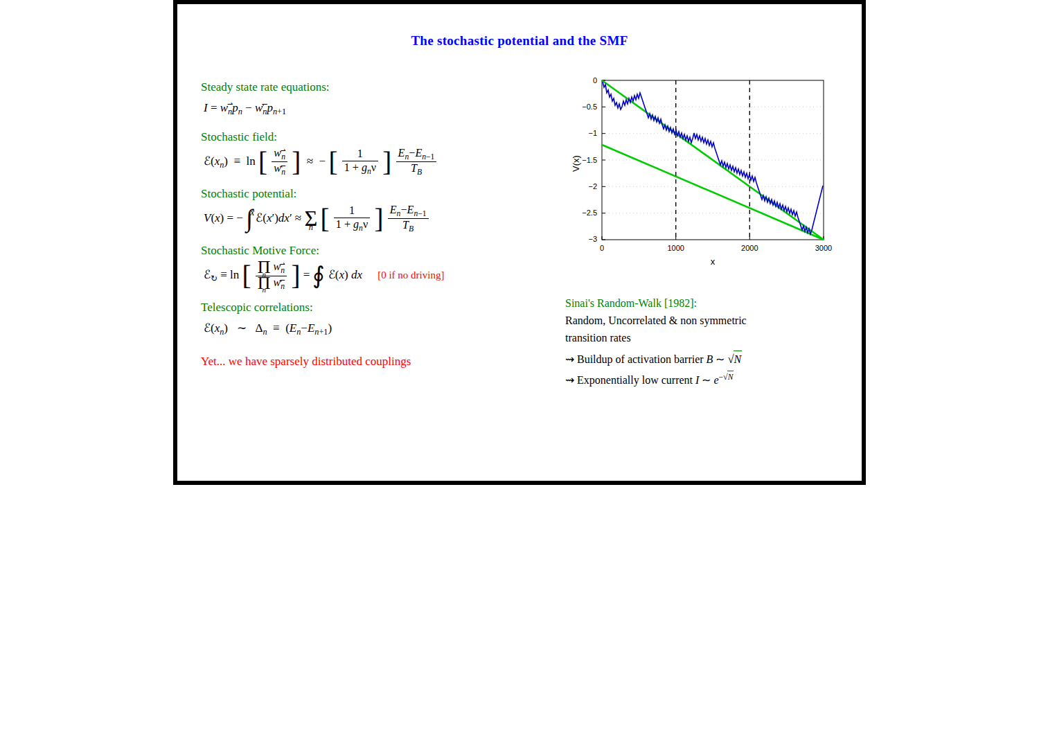The stochastic potential and the SMF
Steady state rate equations:
I = w⇀npn − w↽npn+1
Stochastic field:
ℰ(xn) ≡ ln [ w⇀n w↽n ] ≈ − [ 11 + gnν ] En−En−1 TB
Stochastic potential:
V(x) = − ∫x ℰ(x′)dx′ ≈ Σn [ 11 + gnν ] En−En−1 TB
Stochastic Motive Force:
ℰ↻ ≡ ln [ Πn w⇀n Πn w↽n ] = ∮ ℰ(x) dx [0 if no driving]
Telescopic correlations:
ℰ(xn) ∼ Δn ≡ (En−En+1)
Yet... we have sparsely distributed couplings
0 −0.5 −1 −1.5 −2 −2.5 −3 0 1000 2000 3000 V(x) x
Sinai's Random-Walk [1982]:
Random, Uncorrelated & non symmetric
transition rates
⇝ Buildup of activation barrier B ∼ √N
⇝ Exponentially low current I ∼ e−√N